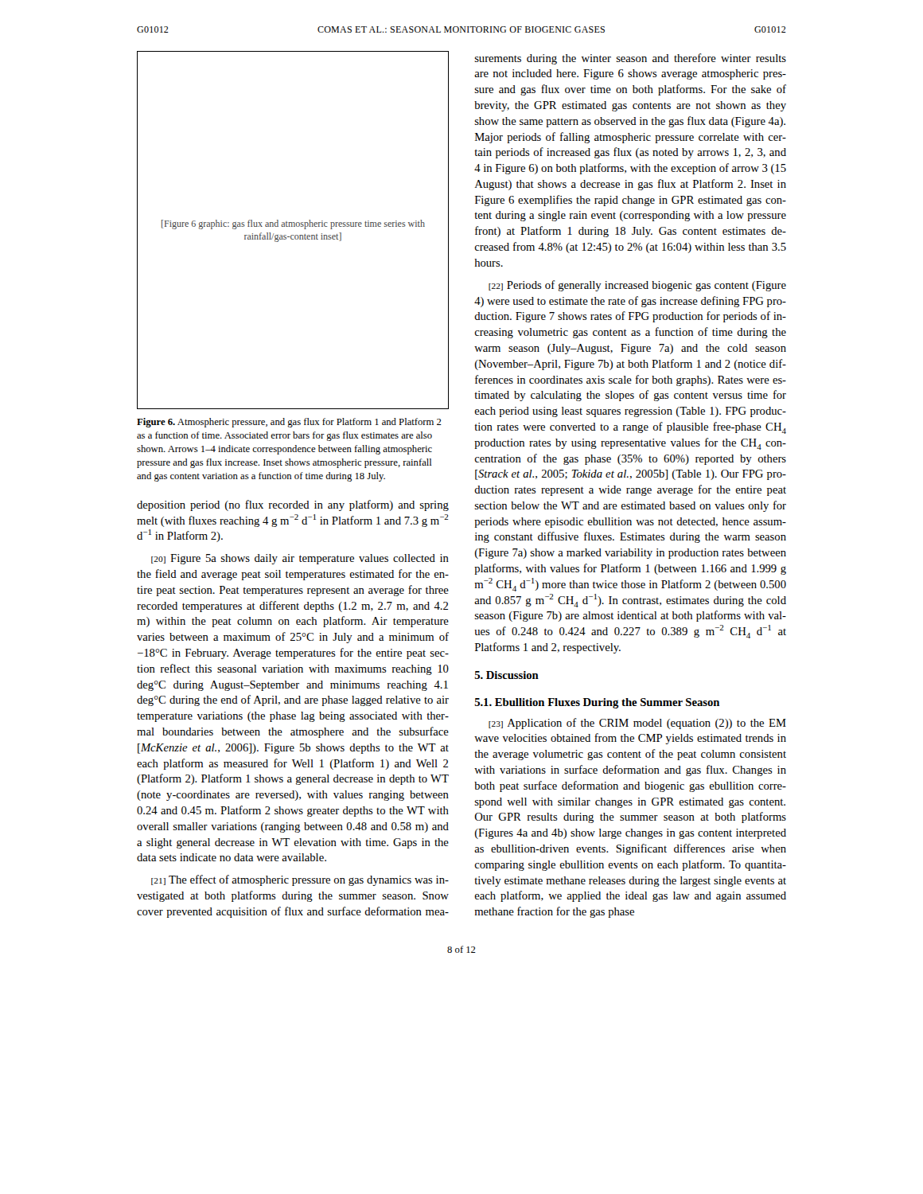G01012 Comas et al.: Seasonal Monitoring of Biogenic Gases G01012
[Figure 6 graphic: gas flux and atmospheric pressure time series with rainfall/gas-content inset]
Figure 6. Atmospheric pressure, and gas flux for Platform 1 and Platform 2 as a function of time. Associated error bars for gas flux estimates are also shown. Arrows 1–4 indicate correspondence between falling atmospheric pressure and gas flux increase. Inset shows atmospheric pressure, rainfall and gas content variation as a function of time during 18 July.
deposition period (no flux recorded in any platform) and spring melt (with fluxes reaching 4 g m−2 d−1 in Platform 1 and 7.3 g m−2 d−1 in Platform 2).
[20] Figure 5a shows daily air temperature values collected in the field and average peat soil temperatures estimated for the entire peat section. Peat temperatures represent an average for three recorded temperatures at different depths (1.2 m, 2.7 m, and 4.2 m) within the peat column on each platform. Air temperature varies between a maximum of 25°C in July and a minimum of −18°C in February. Average temperatures for the entire peat section reflect this seasonal variation with maximums reaching 10 deg°C during August–September and minimums reaching 4.1 deg°C during the end of April, and are phase lagged relative to air temperature variations (the phase lag being associated with thermal boundaries between the atmosphere and the subsurface [McKenzie et al., 2006]). Figure 5b shows depths to the WT at each platform as measured for Well 1 (Platform 1) and Well 2 (Platform 2). Platform 1 shows a general decrease in depth to WT (note y-coordinates are reversed), with values ranging between 0.24 and 0.45 m. Platform 2 shows greater depths to the WT with overall smaller variations (ranging between 0.48 and 0.58 m) and a slight general decrease in WT elevation with time. Gaps in the data sets indicate no data were available.
[21] The effect of atmospheric pressure on gas dynamics was investigated at both platforms during the summer season. Snow cover prevented acquisition of flux and surface deformation measurements during the winter season and therefore winter results are not included here. Figure 6 shows average atmospheric pressure and gas flux over time on both platforms. For the sake of brevity, the GPR estimated gas contents are not shown as they show the same pattern as observed in the gas flux data (Figure 4a). Major periods of falling atmospheric pressure correlate with certain periods of increased gas flux (as noted by arrows 1, 2, 3, and 4 in Figure 6) on both platforms, with the exception of arrow 3 (15 August) that shows a decrease in gas flux at Platform 2. Inset in Figure 6 exemplifies the rapid change in GPR estimated gas content during a single rain event (corresponding with a low pressure front) at Platform 1 during 18 July. Gas content estimates decreased from 4.8% (at 12:45) to 2% (at 16:04) within less than 3.5 hours.
[22] Periods of generally increased biogenic gas content (Figure 4) were used to estimate the rate of gas increase defining FPG production. Figure 7 shows rates of FPG production for periods of increasing volumetric gas content as a function of time during the warm season (July–August, Figure 7a) and the cold season (November–April, Figure 7b) at both Platform 1 and 2 (notice differences in coordinates axis scale for both graphs). Rates were estimated by calculating the slopes of gas content versus time for each period using least squares regression (Table 1). FPG production rates were converted to a range of plausible free-phase CH4 production rates by using representative values for the CH4 concentration of the gas phase (35% to 60%) reported by others [Strack et al., 2005; Tokida et al., 2005b] (Table 1). Our FPG production rates represent a wide range average for the entire peat section below the WT and are estimated based on values only for periods where episodic ebullition was not detected, hence assuming constant diffusive fluxes. Estimates during the warm season (Figure 7a) show a marked variability in production rates between platforms, with values for Platform 1 (between 1.166 and 1.999 g m−2 CH4 d−1) more than twice those in Platform 2 (between 0.500 and 0.857 g m−2 CH4 d−1). In contrast, estimates during the cold season (Figure 7b) are almost identical at both platforms with values of 0.248 to 0.424 and 0.227 to 0.389 g m−2 CH4 d−1 at Platforms 1 and 2, respectively.
5. Discussion
5.1. Ebullition Fluxes During the Summer Season
[23] Application of the CRIM model (equation (2)) to the EM wave velocities obtained from the CMP yields estimated trends in the average volumetric gas content of the peat column consistent with variations in surface deformation and gas flux. Changes in both peat surface deformation and biogenic gas ebullition correspond well with similar changes in GPR estimated gas content. Our GPR results during the summer season at both platforms (Figures 4a and 4b) show large changes in gas content interpreted as ebullition-driven events. Significant differences arise when comparing single ebullition events on each platform. To quantitatively estimate methane releases during the largest single events at each platform, we applied the ideal gas law and again assumed methane fraction for the gas phase
8 of 12